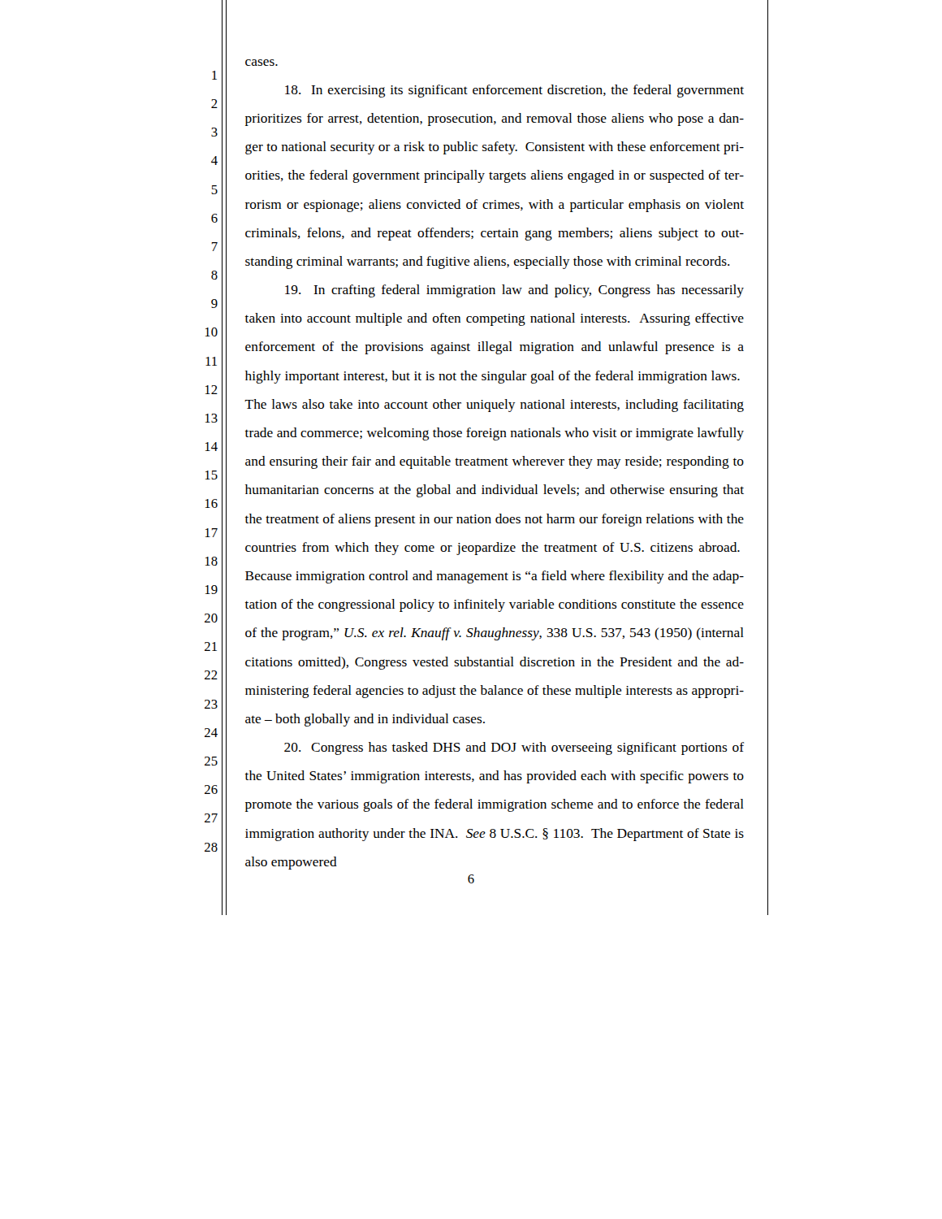1
2
3
4
5
6
7
8
9
10
11
12
13
14
15
16
17
18
19
20
21
22
23
24
25
26
27
28
cases.
18. In exercising its significant enforcement discretion, the federal government prioritizes for arrest, detention, prosecution, and removal those aliens who pose a danger to national security or a risk to public safety. Consistent with these enforcement priorities, the federal government principally targets aliens engaged in or suspected of terrorism or espionage; aliens convicted of crimes, with a particular emphasis on violent criminals, felons, and repeat offenders; certain gang members; aliens subject to outstanding criminal warrants; and fugitive aliens, especially those with criminal records.
19. In crafting federal immigration law and policy, Congress has necessarily taken into account multiple and often competing national interests. Assuring effective enforcement of the provisions against illegal migration and unlawful presence is a highly important interest, but it is not the singular goal of the federal immigration laws. The laws also take into account other uniquely national interests, including facilitating trade and commerce; welcoming those foreign nationals who visit or immigrate lawfully and ensuring their fair and equitable treatment wherever they may reside; responding to humanitarian concerns at the global and individual levels; and otherwise ensuring that the treatment of aliens present in our nation does not harm our foreign relations with the countries from which they come or jeopardize the treatment of U.S. citizens abroad. Because immigration control and management is “a field where flexibility and the adaptation of the congressional policy to infinitely variable conditions constitute the essence of the program,” U.S. ex rel. Knauff v. Shaughnessy, 338 U.S. 537, 543 (1950) (internal citations omitted), Congress vested substantial discretion in the President and the administering federal agencies to adjust the balance of these multiple interests as appropriate – both globally and in individual cases.
20. Congress has tasked DHS and DOJ with overseeing significant portions of the United States’ immigration interests, and has provided each with specific powers to promote the various goals of the federal immigration scheme and to enforce the federal immigration authority under the INA. See 8 U.S.C. § 1103. The Department of State is also empowered
6